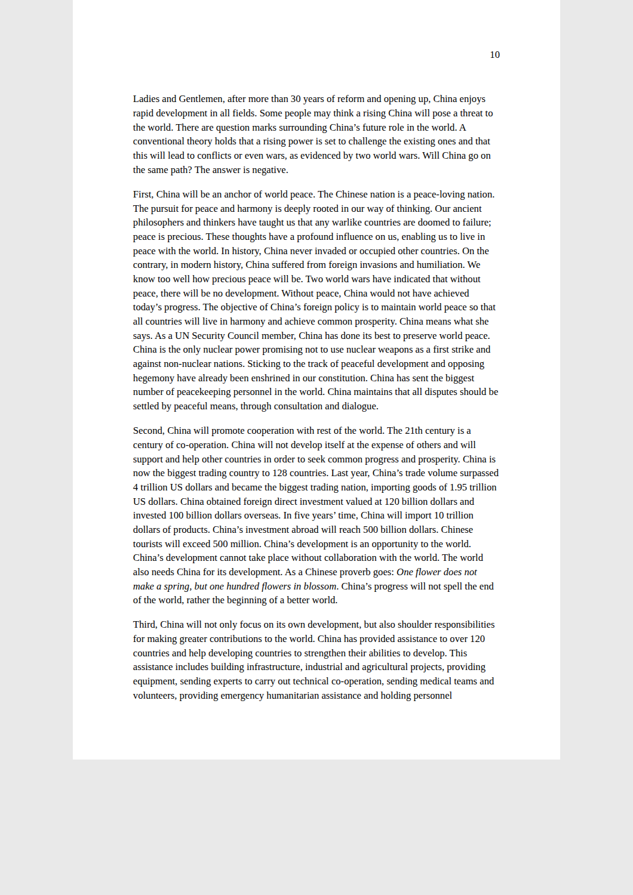10
Ladies and Gentlemen, after more than 30 years of reform and opening up, China enjoys rapid development in all fields. Some people may think a rising China will pose a threat to the world. There are question marks surrounding China’s future role in the world. A conventional theory holds that a rising power is set to challenge the existing ones and that this will lead to conflicts or even wars, as evidenced by two world wars. Will China go on the same path? The answer is negative.
First, China will be an anchor of world peace. The Chinese nation is a peace-loving nation. The pursuit for peace and harmony is deeply rooted in our way of thinking. Our ancient philosophers and thinkers have taught us that any warlike countries are doomed to failure; peace is precious. These thoughts have a profound influence on us, enabling us to live in peace with the world. In history, China never invaded or occupied other countries. On the contrary, in modern history, China suffered from foreign invasions and humiliation. We know too well how precious peace will be. Two world wars have indicated that without peace, there will be no development. Without peace, China would not have achieved today’s progress. The objective of China’s foreign policy is to maintain world peace so that all countries will live in harmony and achieve common prosperity. China means what she says. As a UN Security Council member, China has done its best to preserve world peace. China is the only nuclear power promising not to use nuclear weapons as a first strike and against non-nuclear nations. Sticking to the track of peaceful development and opposing hegemony have already been enshrined in our constitution. China has sent the biggest number of peacekeeping personnel in the world. China maintains that all disputes should be settled by peaceful means, through consultation and dialogue.
Second, China will promote cooperation with rest of the world. The 21th century is a century of co-operation. China will not develop itself at the expense of others and will support and help other countries in order to seek common progress and prosperity. China is now the biggest trading country to 128 countries. Last year, China’s trade volume surpassed 4 trillion US dollars and became the biggest trading nation, importing goods of 1.95 trillion US dollars. China obtained foreign direct investment valued at 120 billion dollars and invested 100 billion dollars overseas. In five years’ time, China will import 10 trillion dollars of products. China’s investment abroad will reach 500 billion dollars. Chinese tourists will exceed 500 million. China’s development is an opportunity to the world. China’s development cannot take place without collaboration with the world. The world also needs China for its development. As a Chinese proverb goes: One flower does not make a spring, but one hundred flowers in blossom. China’s progress will not spell the end of the world, rather the beginning of a better world.
Third, China will not only focus on its own development, but also shoulder responsibilities for making greater contributions to the world. China has provided assistance to over 120 countries and help developing countries to strengthen their abilities to develop. This assistance includes building infrastructure, industrial and agricultural projects, providing equipment, sending experts to carry out technical co-operation, sending medical teams and volunteers, providing emergency humanitarian assistance and holding personnel